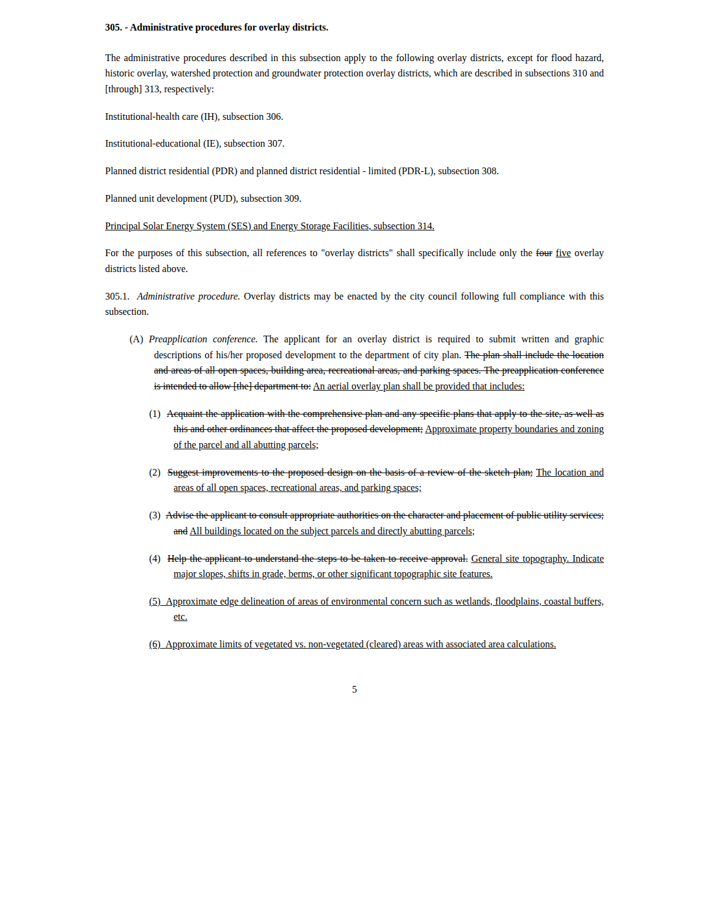305. - Administrative procedures for overlay districts.
The administrative procedures described in this subsection apply to the following overlay districts, except for flood hazard, historic overlay, watershed protection and groundwater protection overlay districts, which are described in subsections 310 and [through] 313, respectively:
Institutional-health care (IH), subsection 306.
Institutional-educational (IE), subsection 307.
Planned district residential (PDR) and planned district residential - limited (PDR-L), subsection 308.
Planned unit development (PUD), subsection 309.
Principal Solar Energy System (SES) and Energy Storage Facilities, subsection 314.
For the purposes of this subsection, all references to "overlay districts" shall specifically include only the four five overlay districts listed above.
305.1. Administrative procedure. Overlay districts may be enacted by the city council following full compliance with this subsection.
(A) Preapplication conference. The applicant for an overlay district is required to submit written and graphic descriptions of his/her proposed development to the department of city plan. The plan shall include the location and areas of all open spaces, building area, recreational areas, and parking spaces. The preapplication conference is intended to allow [the] department to: An aerial overlay plan shall be provided that includes:
(1) Acquaint the application with the comprehensive plan and any specific plans that apply to the site, as well as this and other ordinances that affect the proposed development; Approximate property boundaries and zoning of the parcel and all abutting parcels;
(2) Suggest improvements to the proposed design on the basis of a review of the sketch plan; The location and areas of all open spaces, recreational areas, and parking spaces;
(3) Advise the applicant to consult appropriate authorities on the character and placement of public utility services; and All buildings located on the subject parcels and directly abutting parcels;
(4) Help the applicant to understand the steps to be taken to receive approval. General site topography. Indicate major slopes, shifts in grade, berms, or other significant topographic site features.
(5) Approximate edge delineation of areas of environmental concern such as wetlands, floodplains, coastal buffers, etc.
(6) Approximate limits of vegetated vs. non-vegetated (cleared) areas with associated area calculations.
5